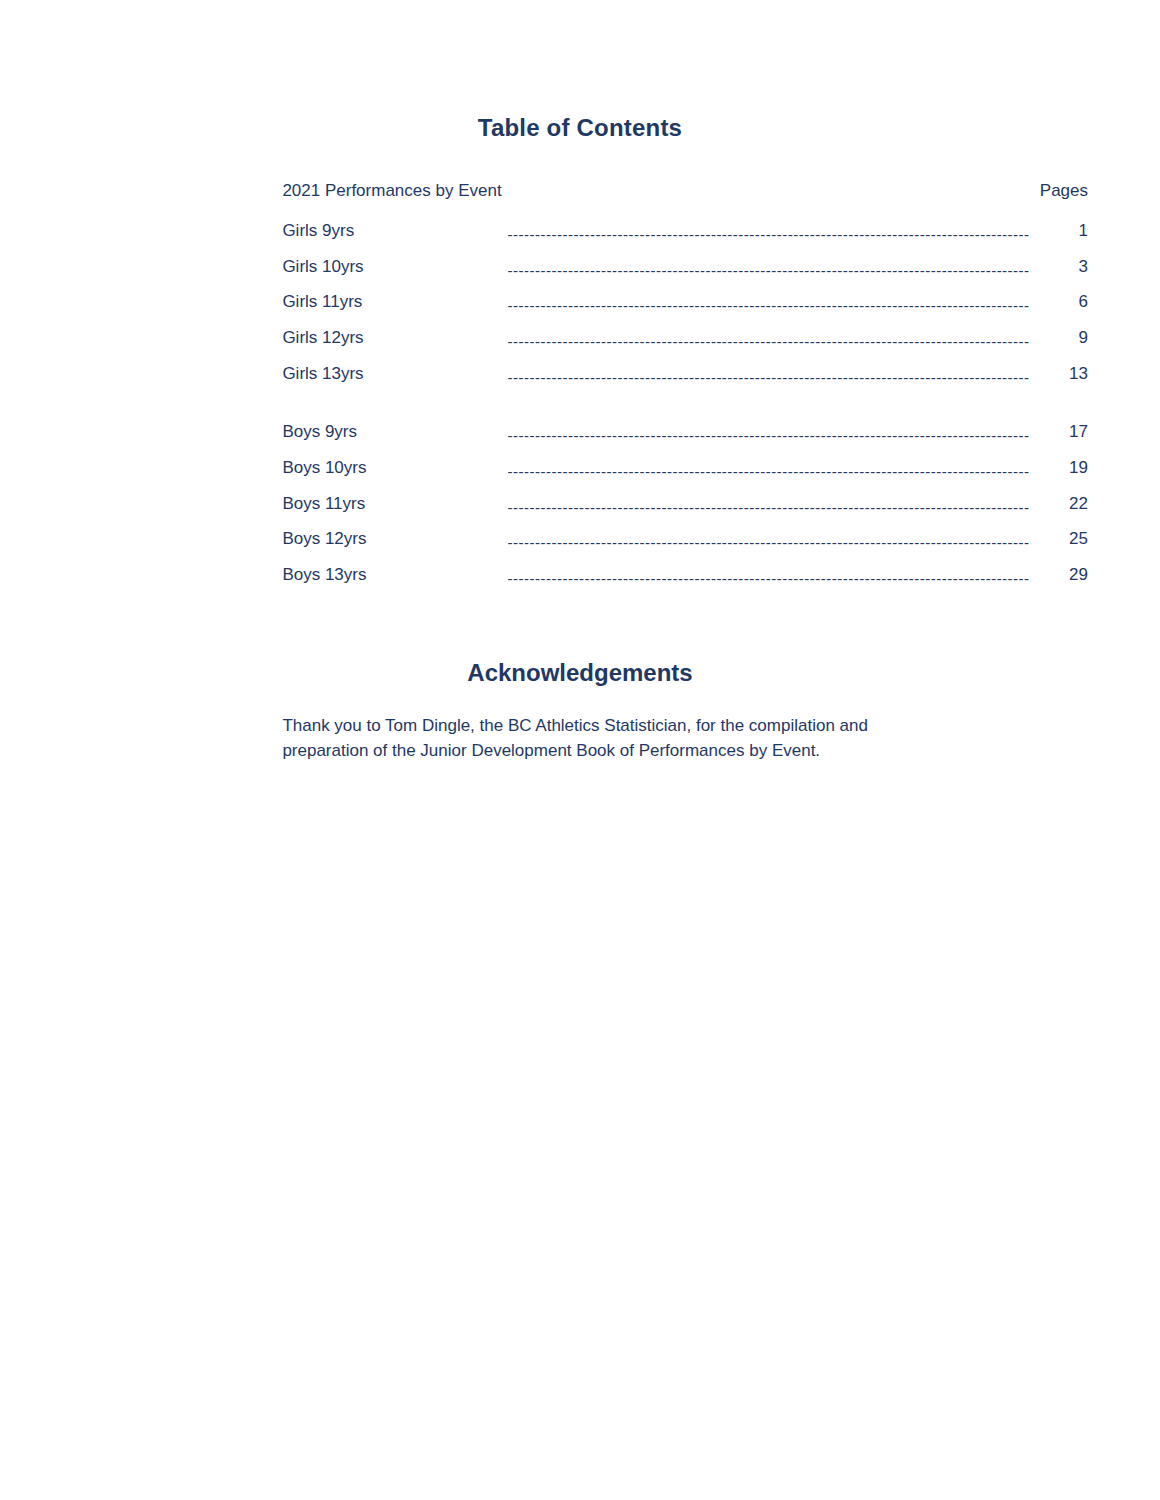Table of Contents
| 2021 Performances by Event | | Pages |
| Girls 9yrs | ----------------------------------------------------------------------------------------------- | 1 |
| Girls 10yrs | ----------------------------------------------------------------------------------------------- | 3 |
| Girls 11yrs | ----------------------------------------------------------------------------------------------- | 6 |
| Girls 12yrs | ----------------------------------------------------------------------------------------------- | 9 |
| Girls 13yrs | ----------------------------------------------------------------------------------------------- | 13 |
| Boys 9yrs | ----------------------------------------------------------------------------------------------- | 17 |
| Boys 10yrs | ----------------------------------------------------------------------------------------------- | 19 |
| Boys 11yrs | ----------------------------------------------------------------------------------------------- | 22 |
| Boys 12yrs | ----------------------------------------------------------------------------------------------- | 25 |
| Boys 13yrs | ----------------------------------------------------------------------------------------------- | 29 |
Acknowledgements
Thank you to Tom Dingle, the BC Athletics Statistician, for the compilation and preparation of the Junior Development Book of Performances by Event.